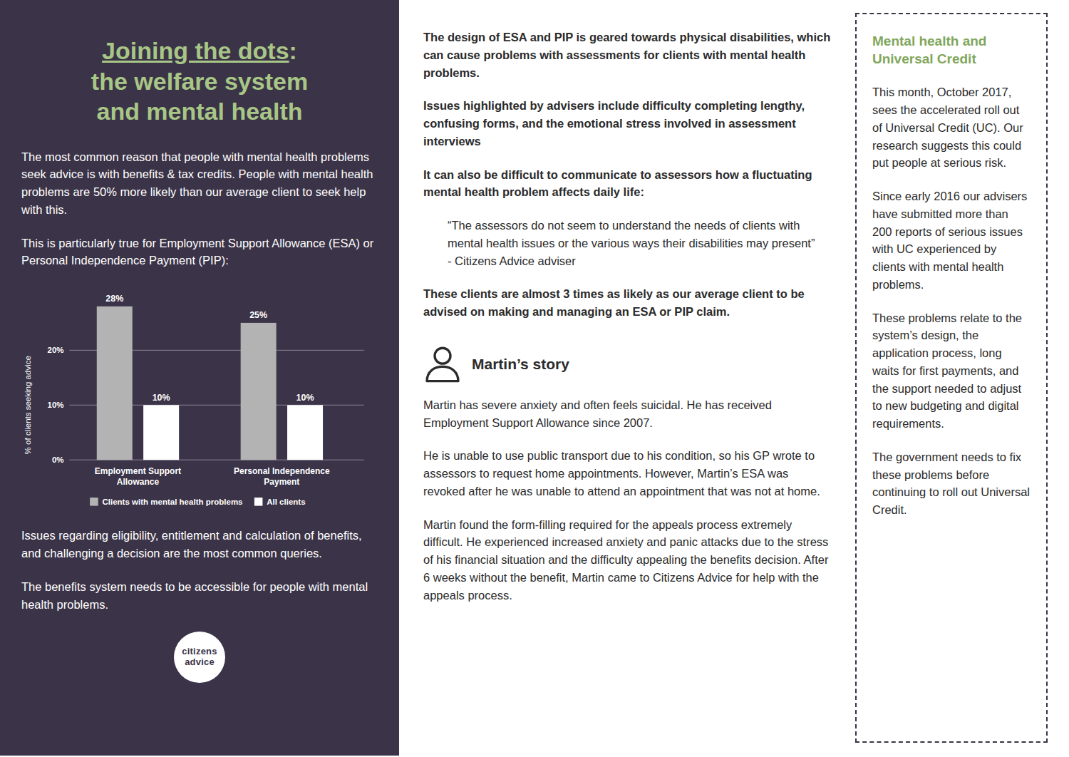Joining the dots:
the welfare system
and mental health
The most common reason that people with mental health problems seek advice is with benefits & tax credits. People with mental health problems are 50% more likely than our average client to seek help with this.
This is particularly true for Employment Support Allowance (ESA) or Personal Independence Payment (PIP):
% of clients seeking advice 0% 10% 20% 28% 10% 25% 10% Employment Support Allowance Personal Independence Payment Clients with mental health problems All clients
Issues regarding eligibility, entitlement and calculation of benefits, and challenging a decision are the most common queries.
The benefits system needs to be accessible for people with mental health problems.
citizens
advice
The design of ESA and PIP is geared towards physical disabilities, which can cause problems with assessments for clients with mental health problems.
Issues highlighted by advisers include difficulty completing lengthy, confusing forms, and the emotional stress involved in assessment interviews
It can also be difficult to communicate to assessors how a fluctuating mental health problem affects daily life:
“The assessors do not seem to understand the needs of clients with mental health issues or the various ways their disabilities may present” - Citizens Advice adviser
These clients are almost 3 times as likely as our average client to be advised on making and managing an ESA or PIP claim.
Martin’s story
Martin has severe anxiety and often feels suicidal. He has received Employment Support Allowance since 2007.
He is unable to use public transport due to his condition, so his GP wrote to assessors to request home appointments. However, Martin’s ESA was revoked after he was unable to attend an appointment that was not at home.
Martin found the form-filling required for the appeals process extremely difficult. He experienced increased anxiety and panic attacks due to the stress of his financial situation and the difficulty appealing the benefits decision. After 6 weeks without the benefit, Martin came to Citizens Advice for help with the appeals process.
Mental health and Universal Credit
This month, October 2017, sees the accelerated roll out of Universal Credit (UC). Our research suggests this could put people at serious risk.
Since early 2016 our advisers have submitted more than 200 reports of serious issues with UC experienced by clients with mental health problems.
These problems relate to the system’s design, the application process, long waits for first payments, and the support needed to adjust to new budgeting and digital requirements.
The government needs to fix these problems before continuing to roll out Universal Credit.